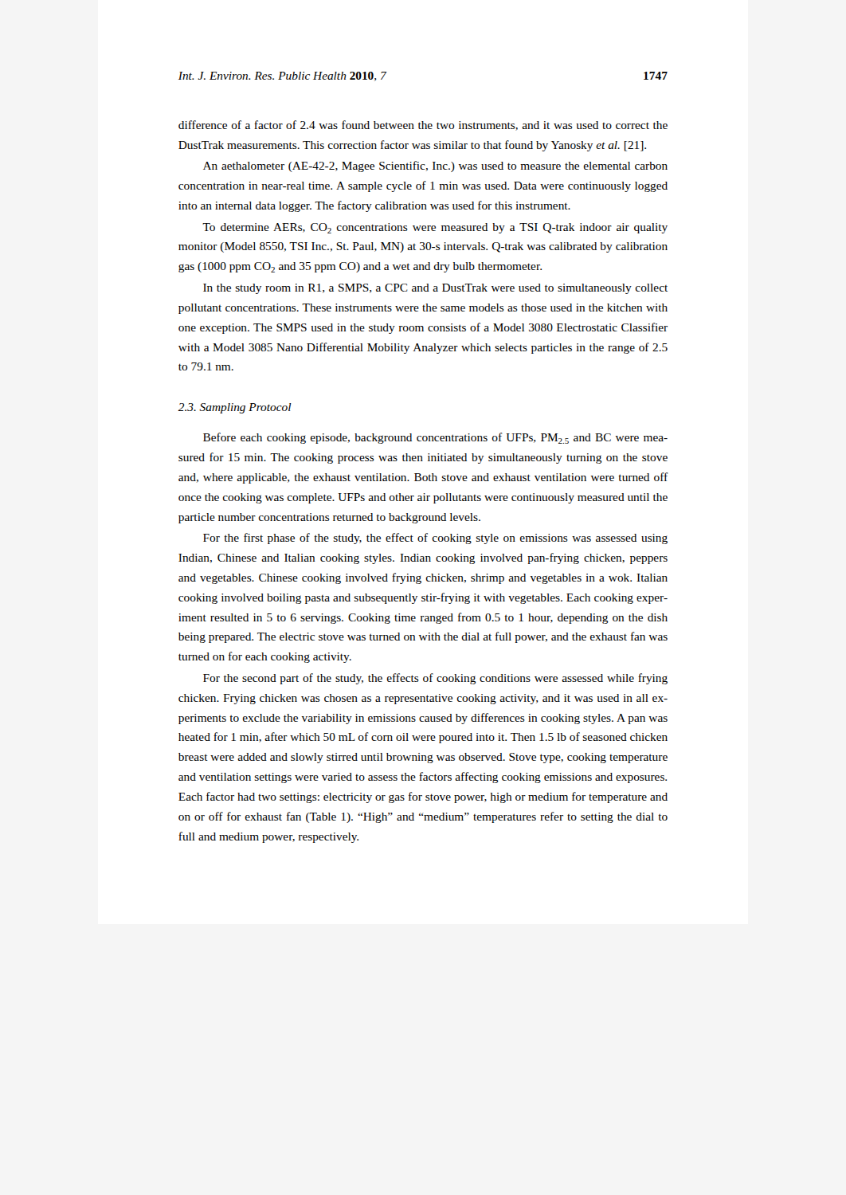Int. J. Environ. Res. Public Health 2010, 7
1747
difference of a factor of 2.4 was found between the two instruments, and it was used to correct the DustTrak measurements. This correction factor was similar to that found by Yanosky et al. [21].
An aethalometer (AE-42-2, Magee Scientific, Inc.) was used to measure the elemental carbon concentration in near-real time. A sample cycle of 1 min was used. Data were continuously logged into an internal data logger. The factory calibration was used for this instrument.
To determine AERs, CO2 concentrations were measured by a TSI Q-trak indoor air quality monitor (Model 8550, TSI Inc., St. Paul, MN) at 30-s intervals. Q-trak was calibrated by calibration gas (1000 ppm CO2 and 35 ppm CO) and a wet and dry bulb thermometer.
In the study room in R1, a SMPS, a CPC and a DustTrak were used to simultaneously collect pollutant concentrations. These instruments were the same models as those used in the kitchen with one exception. The SMPS used in the study room consists of a Model 3080 Electrostatic Classifier with a Model 3085 Nano Differential Mobility Analyzer which selects particles in the range of 2.5 to 79.1 nm.
2.3. Sampling Protocol
Before each cooking episode, background concentrations of UFPs, PM2.5 and BC were measured for 15 min. The cooking process was then initiated by simultaneously turning on the stove and, where applicable, the exhaust ventilation. Both stove and exhaust ventilation were turned off once the cooking was complete. UFPs and other air pollutants were continuously measured until the particle number concentrations returned to background levels.
For the first phase of the study, the effect of cooking style on emissions was assessed using Indian, Chinese and Italian cooking styles. Indian cooking involved pan-frying chicken, peppers and vegetables. Chinese cooking involved frying chicken, shrimp and vegetables in a wok. Italian cooking involved boiling pasta and subsequently stir-frying it with vegetables. Each cooking experiment resulted in 5 to 6 servings. Cooking time ranged from 0.5 to 1 hour, depending on the dish being prepared. The electric stove was turned on with the dial at full power, and the exhaust fan was turned on for each cooking activity.
For the second part of the study, the effects of cooking conditions were assessed while frying chicken. Frying chicken was chosen as a representative cooking activity, and it was used in all experiments to exclude the variability in emissions caused by differences in cooking styles. A pan was heated for 1 min, after which 50 mL of corn oil were poured into it. Then 1.5 lb of seasoned chicken breast were added and slowly stirred until browning was observed. Stove type, cooking temperature and ventilation settings were varied to assess the factors affecting cooking emissions and exposures. Each factor had two settings: electricity or gas for stove power, high or medium for temperature and on or off for exhaust fan (Table 1). “High” and “medium” temperatures refer to setting the dial to full and medium power, respectively.